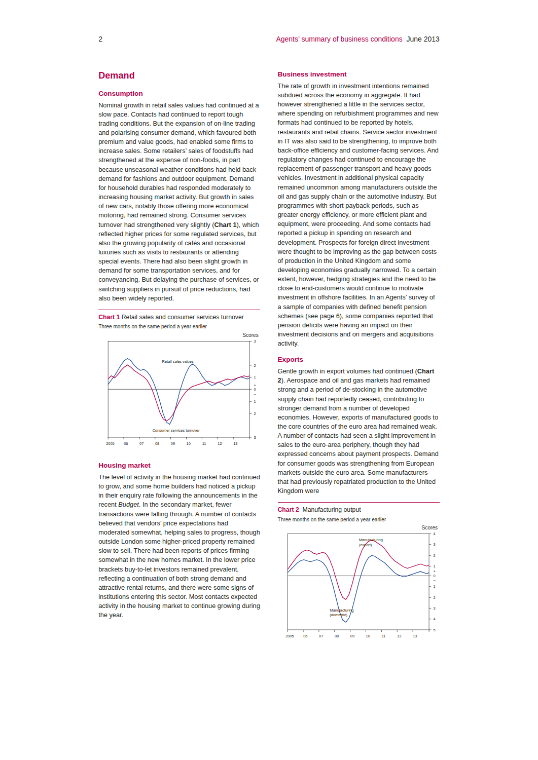2
Agents’ summary of business conditions June 2013
Demand
Consumption
Nominal growth in retail sales values had continued at a slow pace. Contacts had continued to report tough trading conditions. But the expansion of on-line trading and polarising consumer demand, which favoured both premium and value goods, had enabled some firms to increase sales. Some retailers’ sales of foodstuffs had strengthened at the expense of non-foods, in part because unseasonal weather conditions had held back demand for fashions and outdoor equipment. Demand for household durables had responded moderately to increasing housing market activity. But growth in sales of new cars, notably those offering more economical motoring, had remained strong. Consumer services turnover had strengthened very slightly (Chart 1), which reflected higher prices for some regulated services, but also the growing popularity of cafés and occasional luxuries such as visits to restaurants or attending special events. There had also been slight growth in demand for some transportation services, and for conveyancing. But delaying the purchase of services, or switching suppliers in pursuit of price reductions, had also been widely reported.
Chart 1 Retail sales and consumer services turnover
Three months on the same period a year earlier
Scores
3 2 1 + 0 – 1 2 3 2005 06 07 08 09 10 11 12 13 Retail sales values Consumer services turnover
Housing market
The level of activity in the housing market had continued to grow, and some home builders had noticed a pickup in their enquiry rate following the announcements in the recent Budget. In the secondary market, fewer transactions were falling through. A number of contacts believed that vendors’ price expectations had moderated somewhat, helping sales to progress, though outside London some higher-priced property remained slow to sell. There had been reports of prices firming somewhat in the new homes market. In the lower price brackets buy-to-let investors remained prevalent, reflecting a continuation of both strong demand and attractive rental returns, and there were some signs of institutions entering this sector. Most contacts expected activity in the housing market to continue growing during the year.
Business investment
The rate of growth in investment intentions remained subdued across the economy in aggregate. It had however strengthened a little in the services sector, where spending on refurbishment programmes and new formats had continued to be reported by hotels, restaurants and retail chains. Service sector investment in IT was also said to be strengthening, to improve both back-office efficiency and customer-facing services. And regulatory changes had continued to encourage the replacement of passenger transport and heavy goods vehicles. Investment in additional physical capacity remained uncommon among manufacturers outside the oil and gas supply chain or the automotive industry. But programmes with short payback periods, such as greater energy efficiency, or more efficient plant and equipment, were proceeding. And some contacts had reported a pickup in spending on research and development. Prospects for foreign direct investment were thought to be improving as the gap between costs of production in the United Kingdom and some developing economies gradually narrowed. To a certain extent, however, hedging strategies and the need to be close to end-customers would continue to motivate investment in offshore facilities. In an Agents’ survey of a sample of companies with defined benefit pension schemes (see page 6), some companies reported that pension deficits were having an impact on their investment decisions and on mergers and acquisitions activity.
Exports
Gentle growth in export volumes had continued (Chart 2). Aerospace and oil and gas markets had remained strong and a period of de-stocking in the automotive supply chain had reportedly ceased, contributing to stronger demand from a number of developed economies. However, exports of manufactured goods to the core countries of the euro area had remained weak. A number of contacts had seen a slight improvement in sales to the euro-area periphery, though they had expressed concerns about payment prospects. Demand for consumer goods was strengthening from European markets outside the euro area. Some manufacturers that had previously repatriated production to the United Kingdom were
Chart 2 Manufacturing output
Three months on the same period a year earlier
Scores
4 3 2 1 + 0 – 1 2 3 4 5 2005 06 07 08 09 10 11 12 13 Manufacturing (export) Manufacturing (domestic)